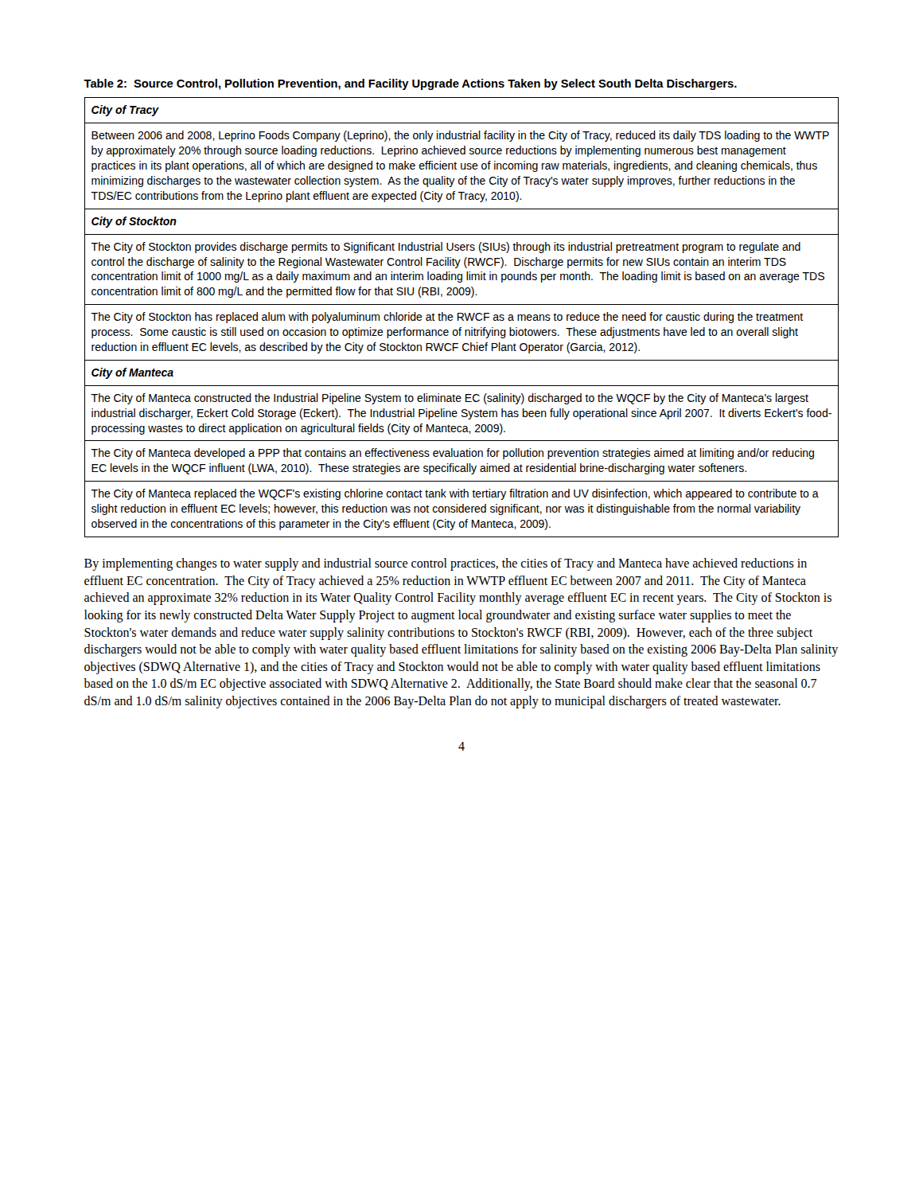Table 2: Source Control, Pollution Prevention, and Facility Upgrade Actions Taken by Select South Delta Dischargers.
| City of Tracy |
| Between 2006 and 2008, Leprino Foods Company (Leprino), the only industrial facility in the City of Tracy, reduced its daily TDS loading to the WWTP by approximately 20% through source loading reductions. Leprino achieved source reductions by implementing numerous best management practices in its plant operations, all of which are designed to make efficient use of incoming raw materials, ingredients, and cleaning chemicals, thus minimizing discharges to the wastewater collection system. As the quality of the City of Tracy's water supply improves, further reductions in the TDS/EC contributions from the Leprino plant effluent are expected (City of Tracy, 2010). |
| City of Stockton |
| The City of Stockton provides discharge permits to Significant Industrial Users (SIUs) through its industrial pretreatment program to regulate and control the discharge of salinity to the Regional Wastewater Control Facility (RWCF). Discharge permits for new SIUs contain an interim TDS concentration limit of 1000 mg/L as a daily maximum and an interim loading limit in pounds per month. The loading limit is based on an average TDS concentration limit of 800 mg/L and the permitted flow for that SIU (RBI, 2009). |
| The City of Stockton has replaced alum with polyaluminum chloride at the RWCF as a means to reduce the need for caustic during the treatment process. Some caustic is still used on occasion to optimize performance of nitrifying biotowers. These adjustments have led to an overall slight reduction in effluent EC levels, as described by the City of Stockton RWCF Chief Plant Operator (Garcia, 2012). |
| City of Manteca |
| The City of Manteca constructed the Industrial Pipeline System to eliminate EC (salinity) discharged to the WQCF by the City of Manteca's largest industrial discharger, Eckert Cold Storage (Eckert). The Industrial Pipeline System has been fully operational since April 2007. It diverts Eckert's food-processing wastes to direct application on agricultural fields (City of Manteca, 2009). |
| The City of Manteca developed a PPP that contains an effectiveness evaluation for pollution prevention strategies aimed at limiting and/or reducing EC levels in the WQCF influent (LWA, 2010). These strategies are specifically aimed at residential brine-discharging water softeners. |
| The City of Manteca replaced the WQCF's existing chlorine contact tank with tertiary filtration and UV disinfection, which appeared to contribute to a slight reduction in effluent EC levels; however, this reduction was not considered significant, nor was it distinguishable from the normal variability observed in the concentrations of this parameter in the City's effluent (City of Manteca, 2009). |
By implementing changes to water supply and industrial source control practices, the cities of Tracy and Manteca have achieved reductions in effluent EC concentration. The City of Tracy achieved a 25% reduction in WWTP effluent EC between 2007 and 2011. The City of Manteca achieved an approximate 32% reduction in its Water Quality Control Facility monthly average effluent EC in recent years. The City of Stockton is looking for its newly constructed Delta Water Supply Project to augment local groundwater and existing surface water supplies to meet the Stockton's water demands and reduce water supply salinity contributions to Stockton's RWCF (RBI, 2009). However, each of the three subject dischargers would not be able to comply with water quality based effluent limitations for salinity based on the existing 2006 Bay-Delta Plan salinity objectives (SDWQ Alternative 1), and the cities of Tracy and Stockton would not be able to comply with water quality based effluent limitations based on the 1.0 dS/m EC objective associated with SDWQ Alternative 2. Additionally, the State Board should make clear that the seasonal 0.7 dS/m and 1.0 dS/m salinity objectives contained in the 2006 Bay-Delta Plan do not apply to municipal dischargers of treated wastewater.
4